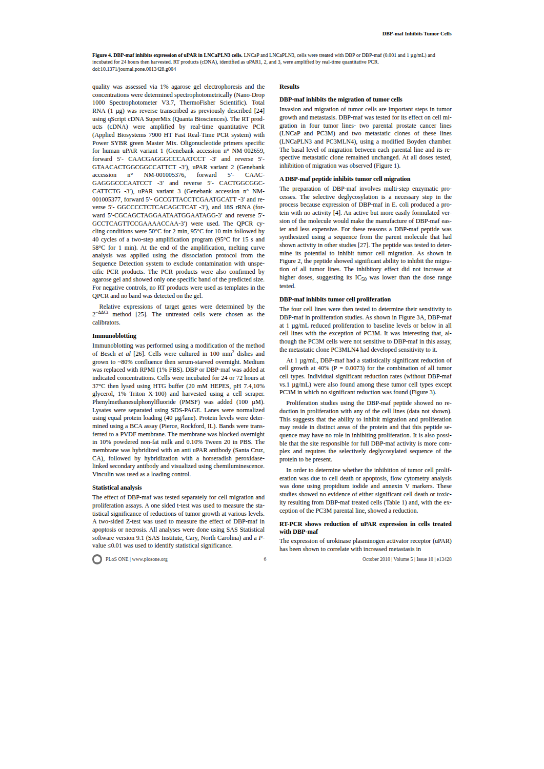DBP-maf Inhibits Tumor Cells
Figure 4. DBP-maf inhibits expression of uPAR in LNCaPLN3 cells. LNCaP and LNCaPLN3, cells were treated with DBP or DBP-maf (0.001 and 1 µg/mL) and incubated for 24 hours then harvested. RT products (cDNA), identified as uPAR1, 2, and 3, were amplified by real-time quantitative PCR.
doi:10.1371/journal.pone.0013428.g004
quality was assessed via 1% agarose gel electrophoresis and the concentrations were determined spectrophotometrically (Nano-Drop 1000 Spectrophotometer V3.7, ThermoFisher Scientific). Total RNA (1 µg) was reverse transcribed as previously described [24] using qScript cDNA SuperMix (Quanta Biosciences). The RT products (cDNA) were amplified by real-time quantitative PCR (Applied Biosystems 7900 HT Fast Real-Time PCR system) with Power SYBR green Master Mix. Oligonucleotide primers specific for human uPAR variant 1 (Genebank accession n° NM-002659, forward 5′- CAACGAGGGCCCAATCCT -3′ and reverse 5′-GTAACACTGGCGGCCATTCT -3′), uPAR variant 2 (Genebank accession n° NM-001005376, forward 5′- CAAC-GAGGGCCCAATCCT -3′ and reverse 5′- CACTGGCGGC-CATTCTG -3′), uPAR variant 3 (Genebank accession n° NM-001005377, forward 5′- GCCGTTACCTCGAATGCATT -3′ and reverse 5′- GGCCCCTCTCACAGCTCAT -3′), and 18S rRNA (forward 5′-CGCAGCTAGGAATAATGGAATAGG-3′ and reverse 5′-GCCTCAGTTCCGAAAACCAA-3′) were used. The QPCR cycling conditions were 50°C for 2 min, 95°C for 10 min followed by 40 cycles of a two-step amplification program (95°C for 15 s and 58°C for 1 min). At the end of the amplification, melting curve analysis was applied using the dissociation protocol from the Sequence Detection system to exclude contamination with unspecific PCR products. The PCR products were also confirmed by agarose gel and showed only one specific band of the predicted size. For negative controls, no RT products were used as templates in the QPCR and no band was detected on the gel.
Relative expressions of target genes were determined by the 2−ΔΔCt method [25]. The untreated cells were chosen as the calibrators.
Immunoblotting
Immunoblotting was performed using a modification of the method of Besch et al [26]. Cells were cultured in 100 mm2 dishes and grown to ~80% confluence then serum-starved overnight. Medium was replaced with RPMI (1% FBS). DBP or DBP-maf was added at indicated concentrations. Cells were incubated for 24 or 72 hours at 37°C then lysed using HTG buffer (20 mM HEPES, pH 7.4,10% glycerol, 1% Triton X-100) and harvested using a cell scraper. Phenylmethanesulphonylfluoride (PMSF) was added (100 µM). Lysates were separated using SDS-PAGE. Lanes were normalized using equal protein loading (40 µg/lane). Protein levels were determined using a BCA assay (Pierce, Rockford, IL). Bands were transferred to a PVDF membrane. The membrane was blocked overnight in 10% powdered non-fat milk and 0.10% Tween 20 in PBS. The membrane was hybridized with an anti uPAR antibody (Santa Cruz, CA), followed by hybridization with a horseradish peroxidase-linked secondary antibody and visualized using chemiluminescence. Vinculin was used as a loading control.
Statistical analysis
The effect of DBP-maf was tested separately for cell migration and proliferation assays. A one sided t-test was used to measure the statistical significance of reductions of tumor growth at various levels. A two-sided Z-test was used to measure the effect of DBP-maf in apoptosis or necrosis. All analyses were done using SAS Statistical software version 9.1 (SAS Institute, Cary, North Carolina) and a P-value ≤0.01 was used to identify statistical significance.
Results
DBP-maf inhibits the migration of tumor cells
Invasion and migration of tumor cells are important steps in tumor growth and metastasis. DBP-maf was tested for its effect on cell migration in four tumor lines- two parental prostate cancer lines (LNCaP and PC3M) and two metastatic clones of these lines (LNCaPLN3 and PC3MLN4), using a modified Boyden chamber. The basal level of migration between each parental line and its respective metastatic clone remained unchanged. At all doses tested, inhibition of migration was observed (Figure 1).
A DBP-maf peptide inhibits tumor cell migration
The preparation of DBP-maf involves multi-step enzymatic processes. The selective deglycosylation is a necessary step in the process because expression of DBP-maf in E. coli produced a protein with no activity [4]. An active but more easily formulated version of the molecule would make the manufacture of DBP-maf easier and less expensive. For these reasons a DBP-maf peptide was synthesized using a sequence from the parent molecule that had shown activity in other studies [27]. The peptide was tested to determine its potential to inhibit tumor cell migration. As shown in Figure 2, the peptide showed significant ability to inhibit the migration of all tumor lines. The inhibitory effect did not increase at higher doses, suggesting its IC50 was lower than the dose range tested.
DBP-maf inhibits tumor cell proliferation
The four cell lines were then tested to determine their sensitivity to DBP-maf in proliferation studies. As shown in Figure 3A, DBP-maf at 1 µg/mL reduced proliferation to baseline levels or below in all cell lines with the exception of PC3M. It was interesting that, although the PC3M cells were not sensitive to DBP-maf in this assay, the metastatic clone PC3MLN4 had developed sensitivity to it.
At 1 µg/mL, DBP-maf had a statistically significant reduction of cell growth at 40% (P = 0.0073) for the combination of all tumor cell types. Individual significant reduction rates (without DBP-maf vs.1 µg/mL) were also found among these tumor cell types except PC3M in which no significant reduction was found (Figure 3).
Proliferation studies using the DBP-maf peptide showed no reduction in proliferation with any of the cell lines (data not shown). This suggests that the ability to inhibit migration and proliferation may reside in distinct areas of the protein and that this peptide sequence may have no role in inhibiting proliferation. It is also possible that the site responsible for full DBP-maf activity is more complex and requires the selectively deglycosylated sequence of the protein to be present.
In order to determine whether the inhibition of tumor cell proliferation was due to cell death or apoptosis, flow cytometry analysis was done using propidium iodide and annexin V markers. These studies showed no evidence of either significant cell death or toxicity resulting from DBP-maf treated cells (Table 1) and, with the exception of the PC3M parental line, showed a reduction.
RT-PCR shows reduction of uPAR expression in cells treated with DBP-maf
The expression of urokinase plasminogen activator receptor (uPAR) has been shown to correlate with increased metastasis in
PLoS ONE | www.plosone.org
6
October 2010 | Volume 5 | Issue 10 | e13428